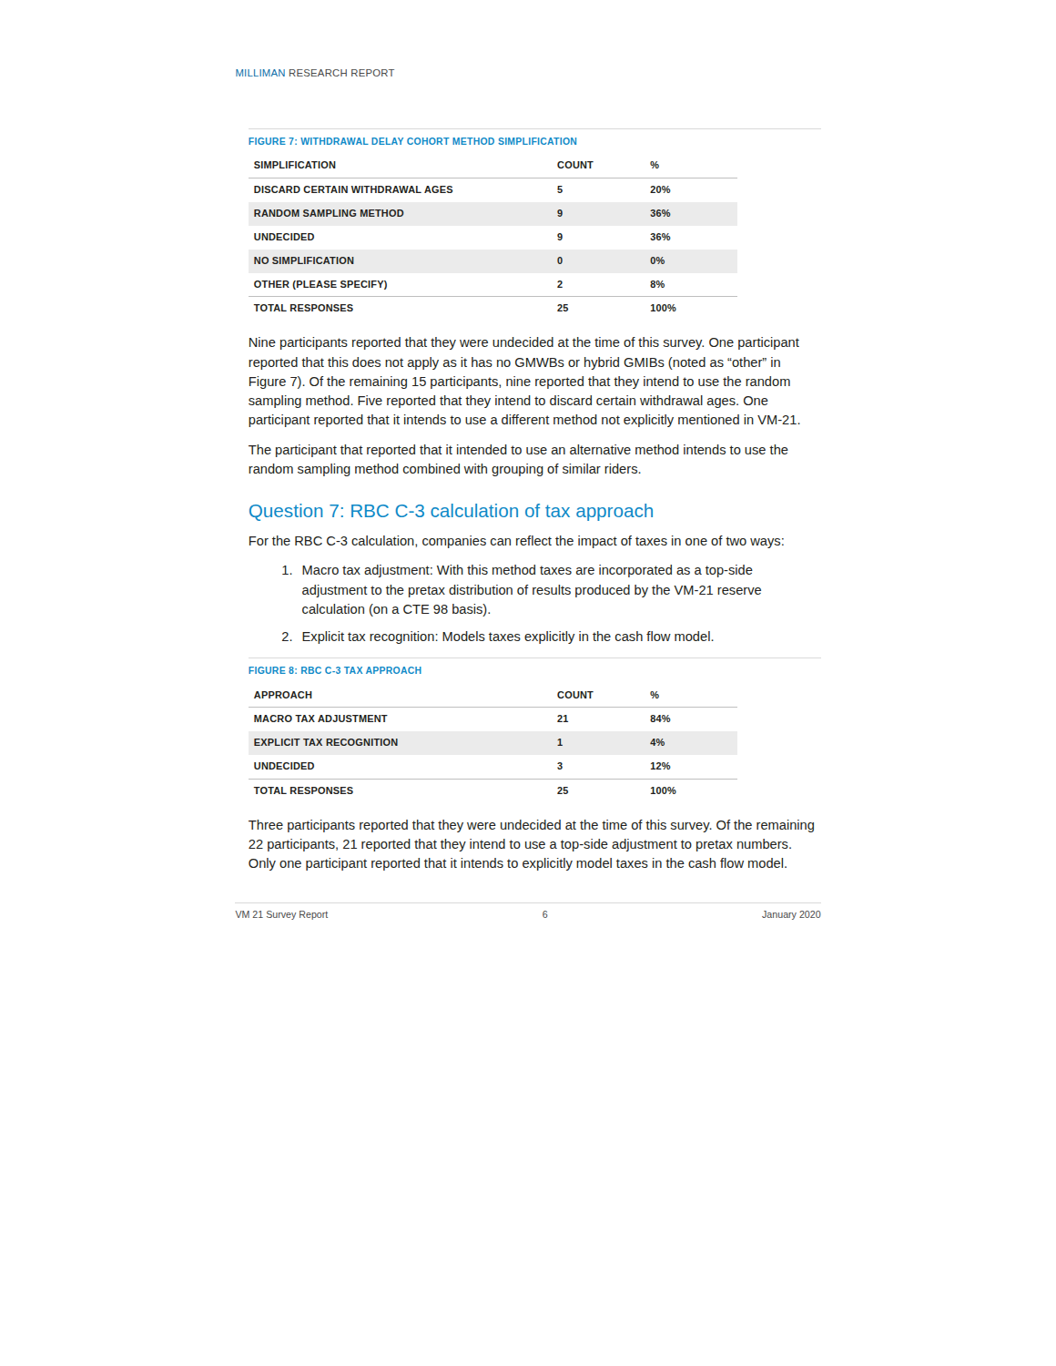MILLIMAN RESEARCH REPORT
FIGURE 7: WITHDRAWAL DELAY COHORT METHOD SIMPLIFICATION
| SIMPLIFICATION | COUNT | % |
| --- | --- | --- |
| DISCARD CERTAIN WITHDRAWAL AGES | 5 | 20% |
| RANDOM SAMPLING METHOD | 9 | 36% |
| UNDECIDED | 9 | 36% |
| NO SIMPLIFICATION | 0 | 0% |
| OTHER (PLEASE SPECIFY) | 2 | 8% |
| TOTAL RESPONSES | 25 | 100% |
Nine participants reported that they were undecided at the time of this survey. One participant reported that this does not apply as it has no GMWBs or hybrid GMIBs (noted as “other” in Figure 7). Of the remaining 15 participants, nine reported that they intend to use the random sampling method. Five reported that they intend to discard certain withdrawal ages. One participant reported that it intends to use a different method not explicitly mentioned in VM-21.
The participant that reported that it intended to use an alternative method intends to use the random sampling method combined with grouping of similar riders.
Question 7: RBC C-3 calculation of tax approach
For the RBC C-3 calculation, companies can reflect the impact of taxes in one of two ways:
Macro tax adjustment: With this method taxes are incorporated as a top-side adjustment to the pretax distribution of results produced by the VM-21 reserve calculation (on a CTE 98 basis).
Explicit tax recognition: Models taxes explicitly in the cash flow model.
FIGURE 8: RBC C-3 TAX APPROACH
| APPROACH | COUNT | % |
| --- | --- | --- |
| MACRO TAX ADJUSTMENT | 21 | 84% |
| EXPLICIT TAX RECOGNITION | 1 | 4% |
| UNDECIDED | 3 | 12% |
| TOTAL RESPONSES | 25 | 100% |
Three participants reported that they were undecided at the time of this survey. Of the remaining 22 participants, 21 reported that they intend to use a top-side adjustment to pretax numbers. Only one participant reported that it intends to explicitly model taxes in the cash flow model.
VM 21 Survey Report
6
January 2020